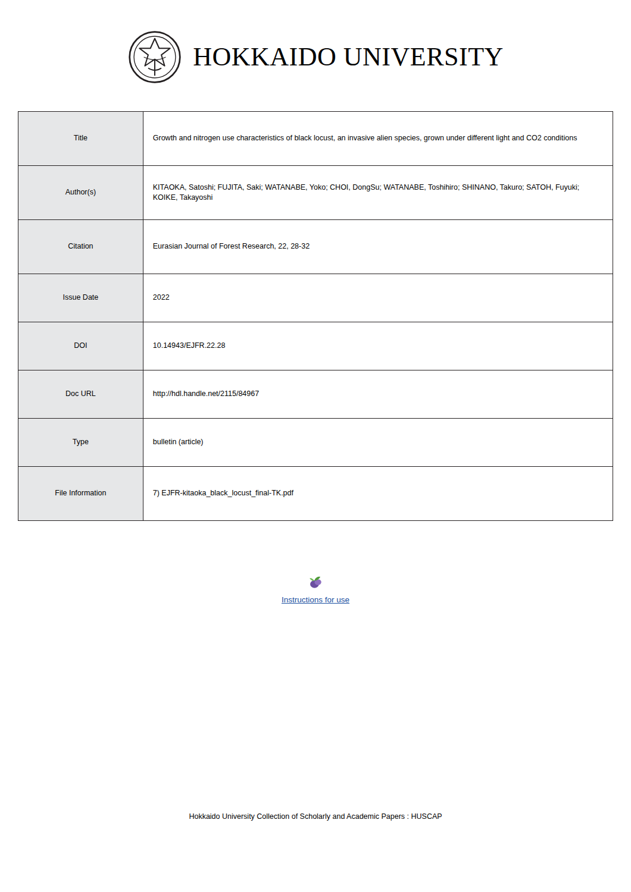HOKKAIDO UNIVERSITY
| Title | Growth and nitrogen use characteristics of black locust, an invasive alien species, grown under different light and CO2 conditions |
| Author(s) | KITAOKA, Satoshi; FUJITA, Saki; WATANABE, Yoko; CHOI, DongSu; WATANABE, Toshihiro; SHINANO, Takuro; SATOH, Fuyuki; KOIKE, Takayoshi |
| Citation | Eurasian Journal of Forest Research, 22, 28-32 |
| Issue Date | 2022 |
| DOI | 10.14943/EJFR.22.28 |
| Doc URL | http://hdl.handle.net/2115/84967 |
| Type | bulletin (article) |
| File Information | 7) EJFR-kitaoka_black_locust_final-TK.pdf |
Instructions for use
Hokkaido University Collection of Scholarly and Academic Papers : HUSCAP